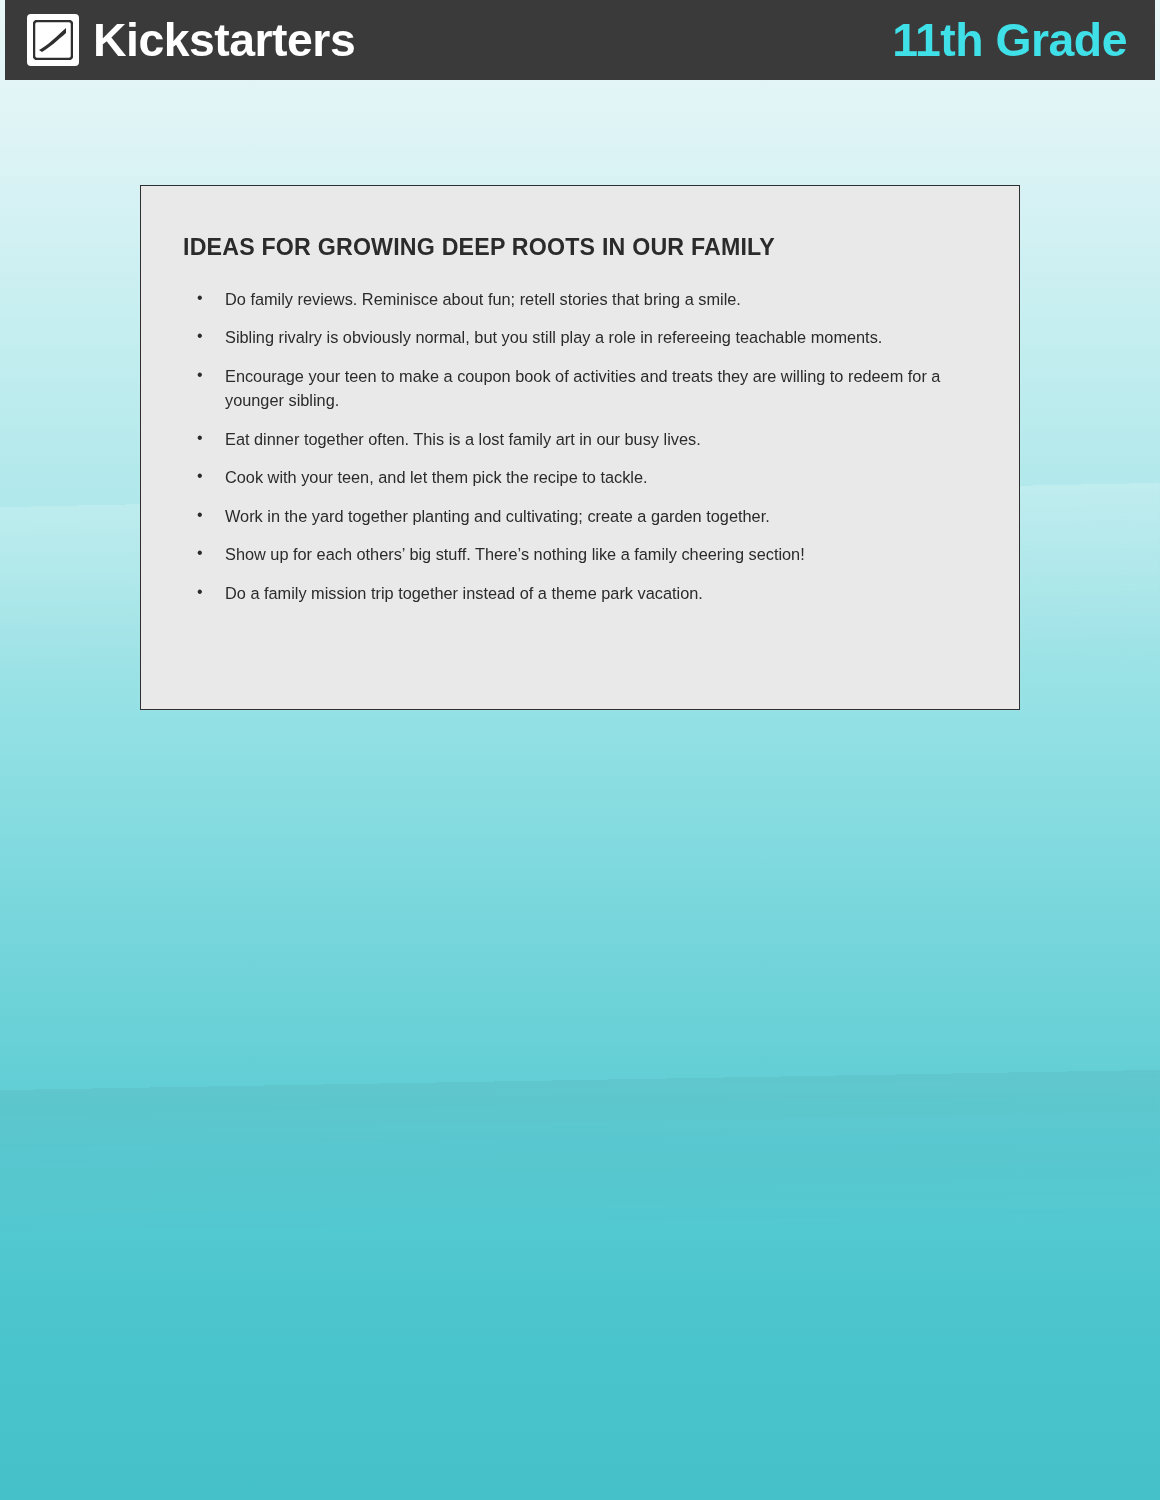Kickstarters
11th Grade
Ideas for Growing Deep Roots in Our Family
Do family reviews. Reminisce about fun; retell stories that bring a smile.
Sibling rivalry is obviously normal, but you still play a role in refereeing teachable moments.
Encourage your teen to make a coupon book of activities and treats they are willing to redeem for a younger sibling.
Eat dinner together often. This is a lost family art in our busy lives.
Cook with your teen, and let them pick the recipe to tackle.
Work in the yard together planting and cultivating; create a garden together.
Show up for each others’ big stuff. There’s nothing like a family cheering section!
Do a family mission trip together instead of a theme park vacation.